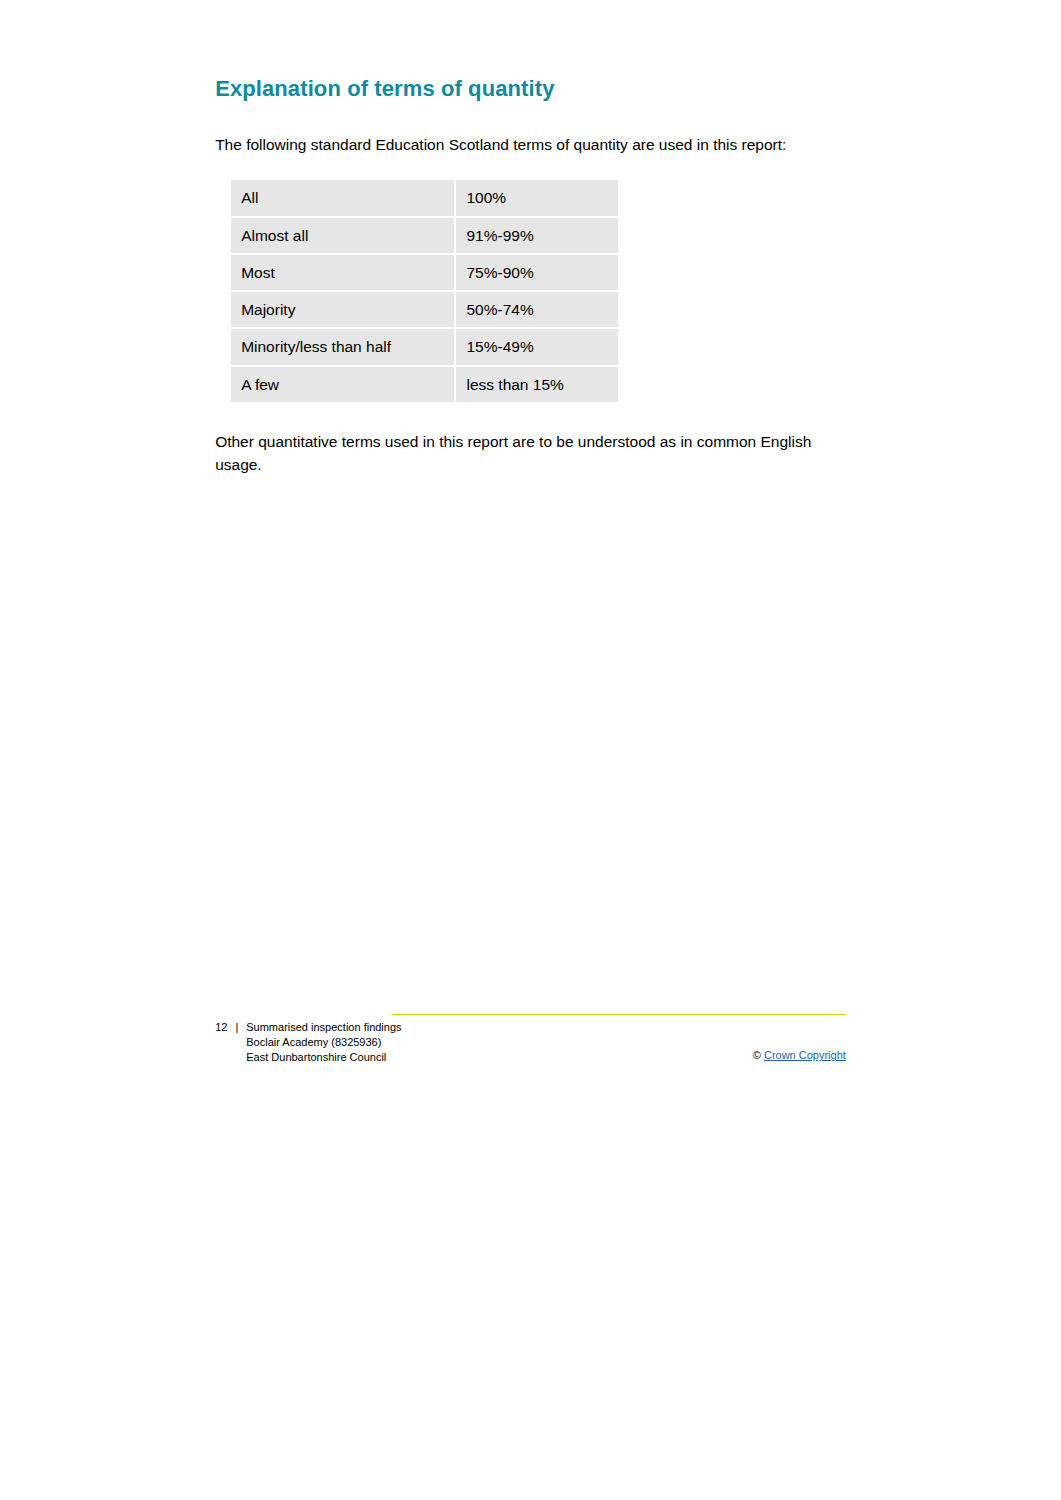Explanation of terms of quantity
The following standard Education Scotland terms of quantity are used in this report:
| All | 100% |
| Almost all | 91%-99% |
| Most | 75%-90% |
| Majority | 50%-74% |
| Minority/less than half | 15%-49% |
| A few | less than 15% |
Other quantitative terms used in this report are to be understood as in common English usage.
12 | Summarised inspection findings
Boclair Academy (8325936)
East Dunbartonshire Council
© Crown Copyright